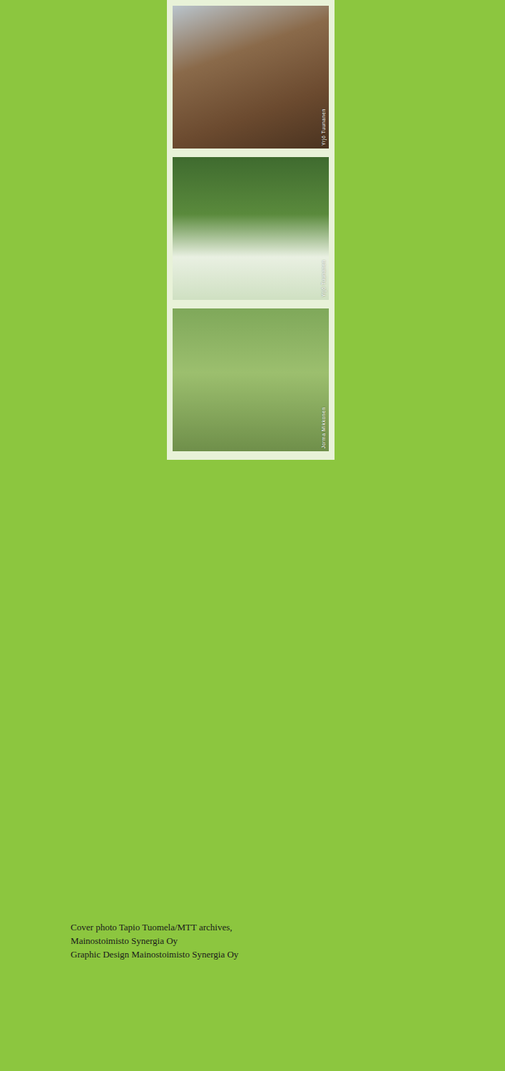Yrjö Tuunanen
Yrjö Tuunanen
Jorma Mikkonen
Cover photo Tapio Tuomela/MTT archives,
Mainostoimisto Synergia Oy
Graphic Design Mainostoimisto Synergia Oy